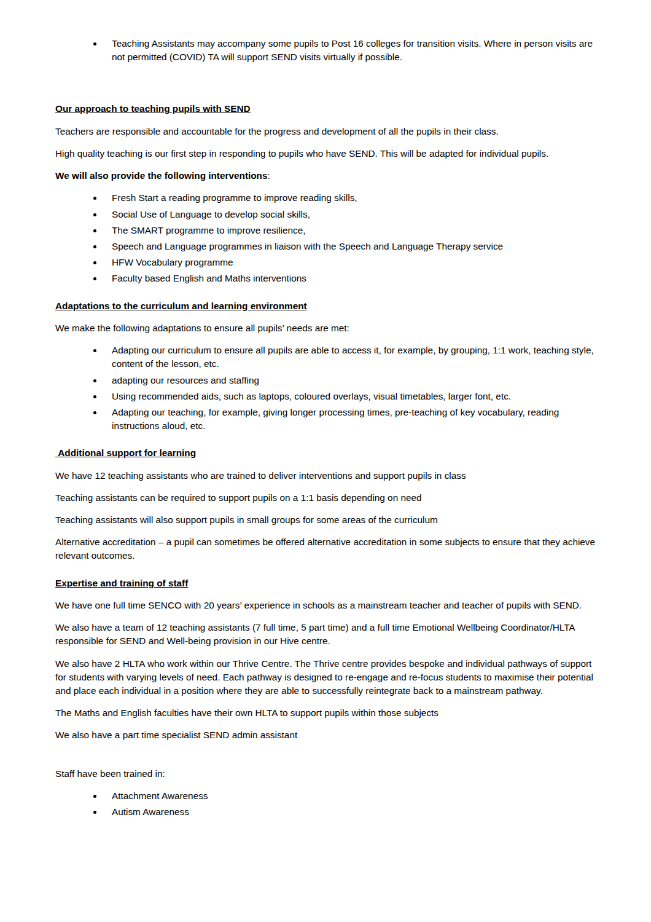Teaching Assistants may accompany some pupils to Post 16 colleges for transition visits. Where in person visits are not permitted (COVID) TA will support SEND visits virtually if possible.
Our approach to teaching pupils with SEND
Teachers are responsible and accountable for the progress and development of all the pupils in their class.
High quality teaching is our first step in responding to pupils who have SEND. This will be adapted for individual pupils.
We will also provide the following interventions:
Fresh Start a reading programme to improve reading skills,
Social Use of Language to develop social skills,
The SMART programme to improve resilience,
Speech and Language programmes in liaison with the Speech and Language Therapy service
HFW Vocabulary programme
Faculty based English and Maths interventions
Adaptations to the curriculum and learning environment
We make the following adaptations to ensure all pupils’ needs are met:
Adapting our curriculum to ensure all pupils are able to access it, for example, by grouping, 1:1 work, teaching style, content of the lesson, etc.
adapting our resources and staffing
Using recommended aids, such as laptops, coloured overlays, visual timetables, larger font, etc.
Adapting our teaching, for example, giving longer processing times, pre-teaching of key vocabulary, reading instructions aloud, etc.
Additional support for learning
We have 12 teaching assistants who are trained to deliver interventions and support pupils in class
Teaching assistants can be required to support pupils on a 1:1 basis depending on need
Teaching assistants will also support pupils in small groups for some areas of the curriculum
Alternative accreditation – a pupil can sometimes be offered alternative accreditation in some subjects to ensure that they achieve relevant outcomes.
Expertise and training of staff
We have one full time SENCO with 20 years’ experience in schools as a mainstream teacher and teacher of pupils with SEND.
We also have a team of 12 teaching assistants (7 full time, 5 part time) and a full time Emotional Wellbeing Coordinator/HLTA responsible for SEND and Well-being provision in our Hive centre.
We also have 2 HLTA who work within our Thrive Centre. The Thrive centre provides bespoke and individual pathways of support for students with varying levels of need. Each pathway is designed to re-engage and re-focus students to maximise their potential and place each individual in a position where they are able to successfully reintegrate back to a mainstream pathway.
The Maths and English faculties have their own HLTA to support pupils within those subjects
We also have a part time specialist SEND admin assistant
Staff have been trained in:
Attachment Awareness
Autism Awareness